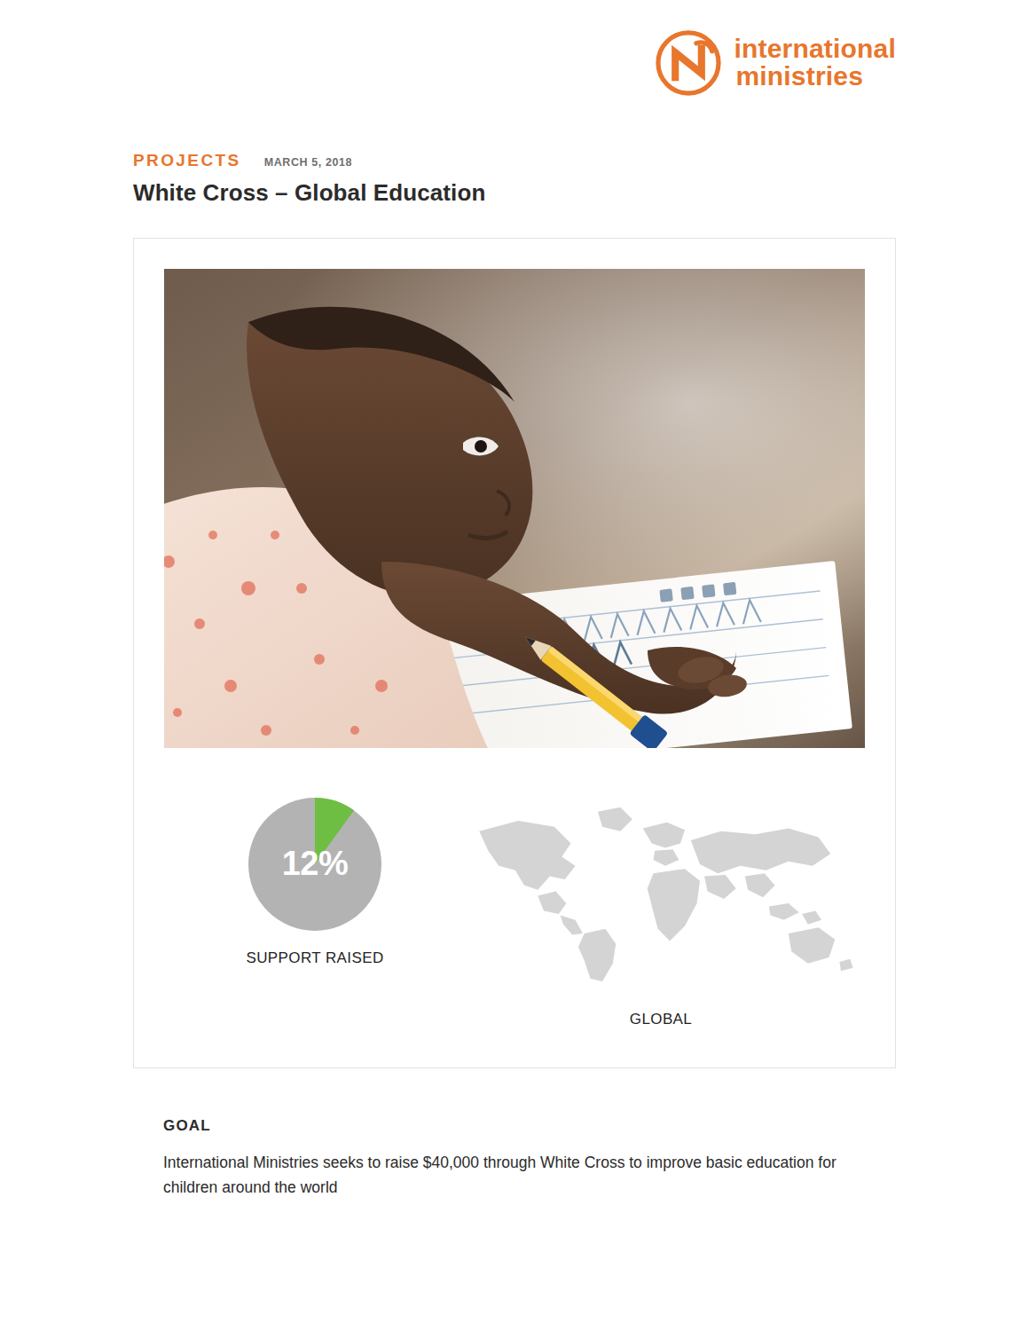International Ministries mark
international ministries
Projects March 5, 2018
White Cross – Global Education
Child practicing handwriting
12% support raised
12%
SUPPORT RAISED
Global
GLOBAL
GOAL
International Ministries seeks to raise $40,000 through White Cross to improve basic education for children around the world